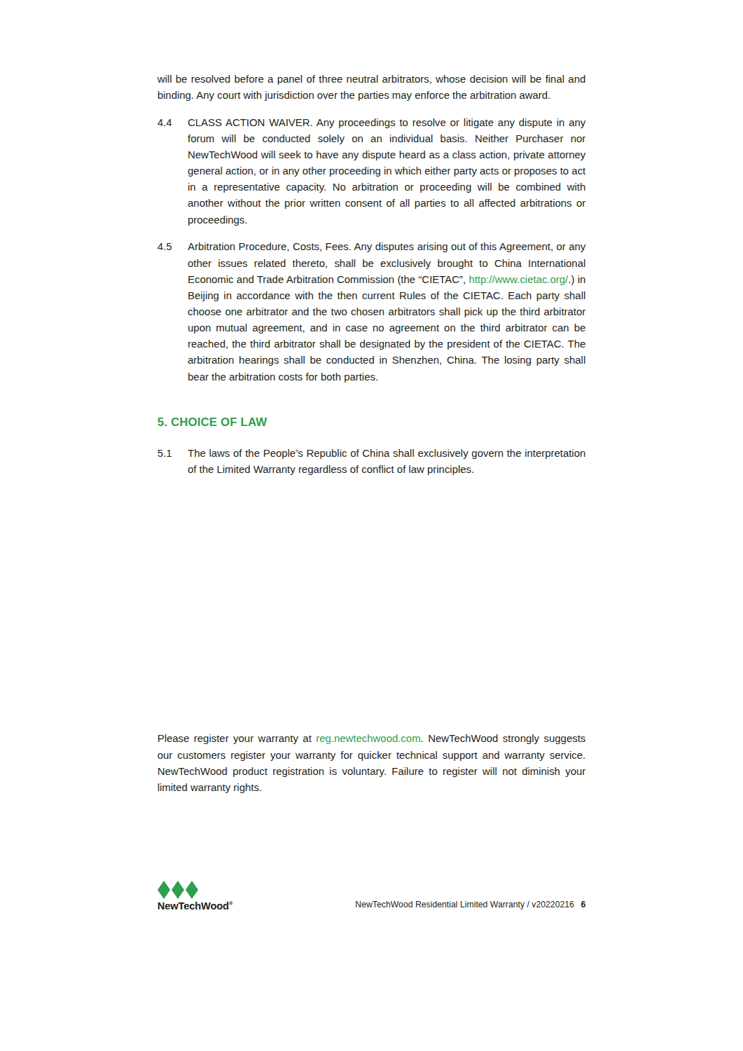will be resolved before a panel of three neutral arbitrators, whose decision will be final and binding. Any court with jurisdiction over the parties may enforce the arbitration award.
4.4
CLASS ACTION WAIVER. Any proceedings to resolve or litigate any dispute in any forum will be conducted solely on an individual basis. Neither Purchaser nor NewTechWood will seek to have any dispute heard as a class action, private attorney general action, or in any other proceeding in which either party acts or proposes to act in a representative capacity. No arbitration or proceeding will be combined with another without the prior written consent of all parties to all affected arbitrations or proceedings.
4.5
Arbitration Procedure, Costs, Fees. Any disputes arising out of this Agreement, or any other issues related thereto, shall be exclusively brought to China International Economic and Trade Arbitration Commission (the “CIETAC”, http://www.cietac.org/.) in Beijing in accordance with the then current Rules of the CIETAC. Each party shall choose one arbitrator and the two chosen arbitrators shall pick up the third arbitrator upon mutual agreement, and in case no agreement on the third arbitrator can be reached, the third arbitrator shall be designated by the president of the CIETAC. The arbitration hearings shall be conducted in Shenzhen, China. The losing party shall bear the arbitration costs for both parties.
5. CHOICE OF LAW
5.1
The laws of the People’s Republic of China shall exclusively govern the interpretation of the Limited Warranty regardless of conflict of law principles.
Please register your warranty at reg.newtechwood.com. NewTechWood strongly suggests our customers register your warranty for quicker technical support and warranty service. NewTechWood product registration is voluntary. Failure to register will not diminish your limited warranty rights.
NewTechWood®
NewTechWood Residential Limited Warranty / v20220216 6